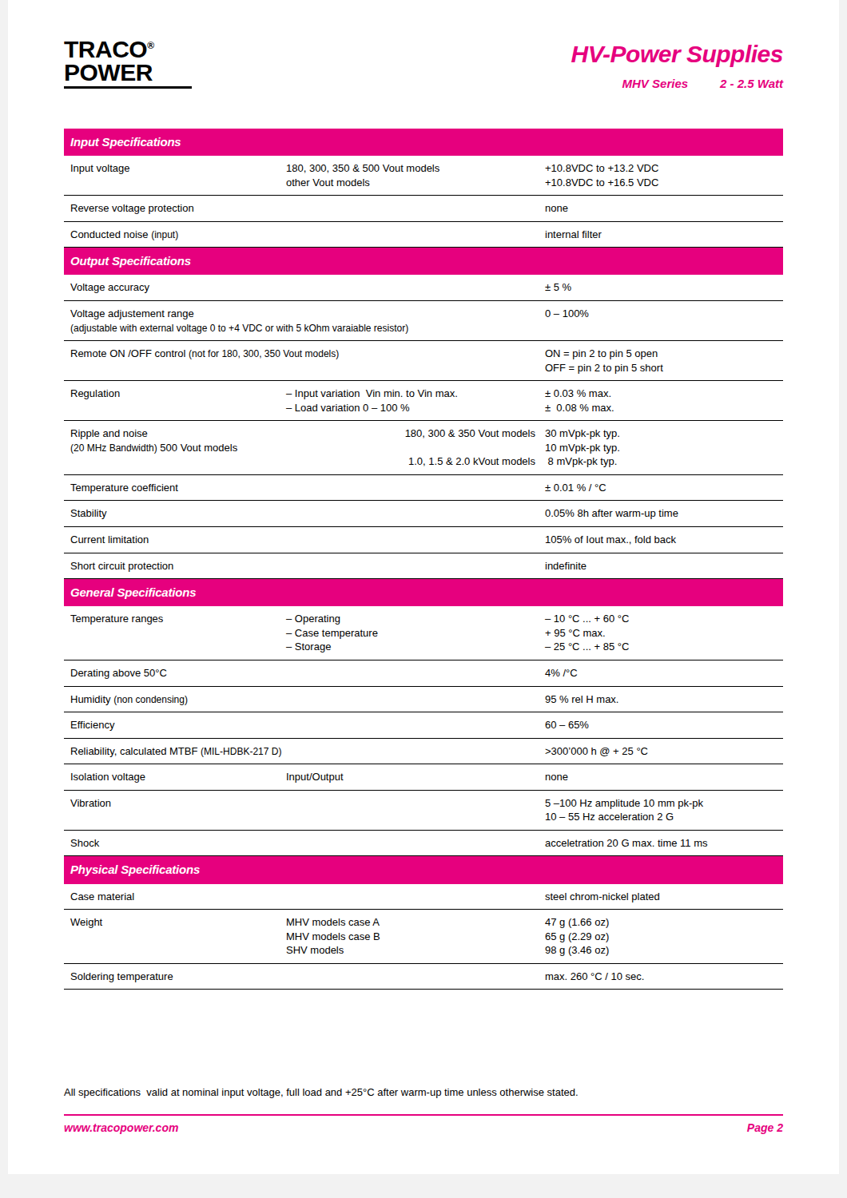TRACO®
POWER
HV-Power Supplies
MHV Series 2 - 2.5 Watt
| Input Specifications |
| Input voltage | 180, 300, 350 & 500 Vout models other Vout models | +10.8VDC to +13.2 VDC +10.8VDC to +16.5 VDC |
| Reverse voltage protection | none |
| Conducted noise (input) | internal filter |
| Output Specifications |
| Voltage accuracy | ± 5 % |
| Voltage adjustement range (adjustable with external voltage 0 to +4 VDC or with 5 kOhm varaiable resistor) | 0 – 100% |
| Remote ON /OFF control (not for 180, 300, 350 Vout models) | ON = pin 2 to pin 5 open OFF = pin 2 to pin 5 short |
| Regulation | – Input variation Vin min. to Vin max. – Load variation 0 – 100 % | ± 0.03 % max. ± 0.08 % max. |
| Ripple and noise (20 MHz Bandwidth) 500 Vout models | 180, 300 & 350 Vout models 1.0, 1.5 & 2.0 kVout models | 30 mVpk-pk typ. 10 mVpk-pk typ. 8 mVpk-pk typ. |
| Temperature coefficient | ± 0.01 % / °C |
| Stability | 0.05% 8h after warm-up time |
| Current limitation | 105% of Iout max., fold back |
| Short circuit protection | indefinite |
| General Specifications |
| Temperature ranges | – Operating – Case temperature – Storage | – 10 °C ... + 60 °C + 95 °C max. – 25 °C ... + 85 °C |
| Derating above 50°C | 4% /°C |
| Humidity (non condensing) | 95 % rel H max. |
| Efficiency | 60 – 65% |
| Reliability, calculated MTBF (MIL-HDBK-217 D) | >300’000 h @ + 25 °C |
| Isolation voltage | Input/Output | none |
| Vibration | 5 –100 Hz amplitude 10 mm pk-pk 10 – 55 Hz acceleration 2 G |
| Shock | acceletration 20 G max. time 11 ms |
| Physical Specifications |
| Case material | steel chrom-nickel plated |
| Weight | MHV models case A MHV models case B SHV models | 47 g (1.66 oz) 65 g (2.29 oz) 98 g (3.46 oz) |
| Soldering temperature | max. 260 °C / 10 sec. |
All specifications valid at nominal input voltage, full load and +25°C after warm-up time unless otherwise stated.
www.tracopower.com Page 2